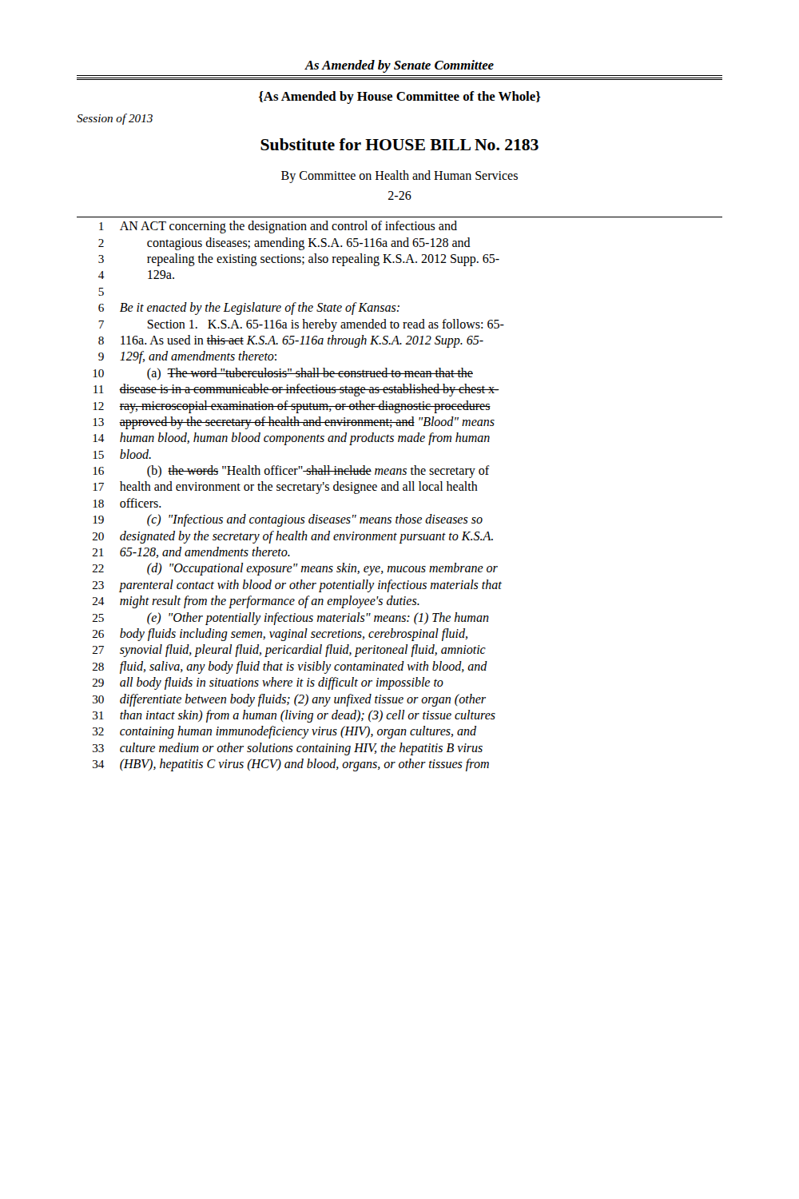As Amended by Senate Committee
{As Amended by House Committee of the Whole}
Session of 2013
Substitute for HOUSE BILL No. 2183
By Committee on Health and Human Services
2-26
| 1 | AN ACT concerning the designation and control of infectious and |
| 2 | contagious diseases; amending K.S.A. 65-116a and 65-128 and |
| 3 | repealing the existing sections; also repealing K.S.A. 2012 Supp. 65- |
| 4 | 129a. |
| 5 | |
| 6 | Be it enacted by the Legislature of the State of Kansas: |
| 7 | Section 1. K.S.A. 65-116a is hereby amended to read as follows: 65- |
| 8 | 116a. As used in this act K.S.A. 65-116a through K.S.A. 2012 Supp. 65- |
| 9 | 129f, and amendments thereto : |
| 10 | (a) The word "tuberculosis" shall be construed to mean that the |
| 11 | disease is in a communicable or infectious stage as established by chest x- |
| 12 | ray, microscopial examination of sputum, or other diagnostic procedures |
| 13 | approved by the secretary of health and environment; and "Blood" means |
| 14 | human blood, human blood components and products made from human |
| 15 | blood. |
| 16 | (b) the words "Health officer" shall include means the secretary of |
| 17 | health and environment or the secretary's designee and all local health |
| 18 | officers. |
| 19 | (c) "Infectious and contagious diseases" means those diseases so |
| 20 | designated by the secretary of health and environment pursuant to K.S.A. |
| 21 | 65-128, and amendments thereto. |
| 22 | (d) "Occupational exposure" means skin, eye, mucous membrane or |
| 23 | parenteral contact with blood or other potentially infectious materials that |
| 24 | might result from the performance of an employee's duties. |
| 25 | (e) "Other potentially infectious materials" means: (1) The human |
| 26 | body fluids including semen, vaginal secretions, cerebrospinal fluid, |
| 27 | synovial fluid, pleural fluid, pericardial fluid, peritoneal fluid, amniotic |
| 28 | fluid, saliva, any body fluid that is visibly contaminated with blood, and |
| 29 | all body fluids in situations where it is difficult or impossible to |
| 30 | differentiate between body fluids; (2) any unfixed tissue or organ (other |
| 31 | than intact skin) from a human (living or dead); (3) cell or tissue cultures |
| 32 | containing human immunodeficiency virus (HIV), organ cultures, and |
| 33 | culture medium or other solutions containing HIV, the hepatitis B virus |
| 34 | (HBV), hepatitis C virus (HCV) and blood, organs, or other tissues from |